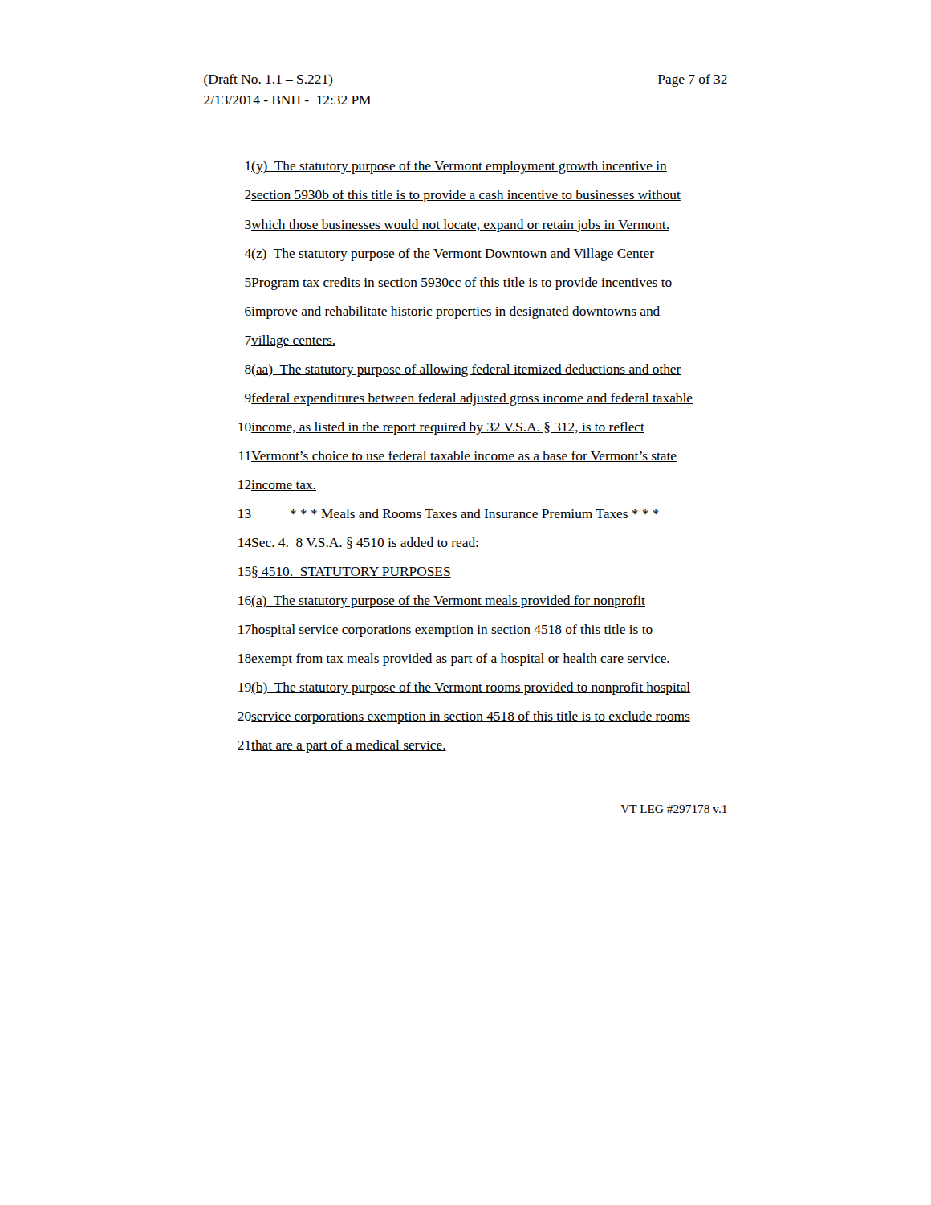(Draft No. 1.1 – S.221)
2/13/2014 - BNH - 12:32 PM
Page 7 of 32
| 1 | (y) The statutory purpose of the Vermont employment growth incentive in |
| 2 | section 5930b of this title is to provide a cash incentive to businesses without |
| 3 | which those businesses would not locate, expand or retain jobs in Vermont. |
| 4 | (z) The statutory purpose of the Vermont Downtown and Village Center |
| 5 | Program tax credits in section 5930cc of this title is to provide incentives to |
| 6 | improve and rehabilitate historic properties in designated downtowns and |
| 7 | village centers. |
| 8 | (aa) The statutory purpose of allowing federal itemized deductions and other |
| 9 | federal expenditures between federal adjusted gross income and federal taxable |
| 10 | income, as listed in the report required by 32 V.S.A. § 312, is to reflect |
| 11 | Vermont’s choice to use federal taxable income as a base for Vermont’s state |
| 12 | income tax. |
| 13 | * * * Meals and Rooms Taxes and Insurance Premium Taxes * * * |
| 14 | Sec. 4. 8 V.S.A. § 4510 is added to read: |
| 15 | § 4510. STATUTORY PURPOSES |
| 16 | (a) The statutory purpose of the Vermont meals provided for nonprofit |
| 17 | hospital service corporations exemption in section 4518 of this title is to |
| 18 | exempt from tax meals provided as part of a hospital or health care service. |
| 19 | (b) The statutory purpose of the Vermont rooms provided to nonprofit hospital |
| 20 | service corporations exemption in section 4518 of this title is to exclude rooms |
| 21 | that are a part of a medical service. |
VT LEG #297178 v.1